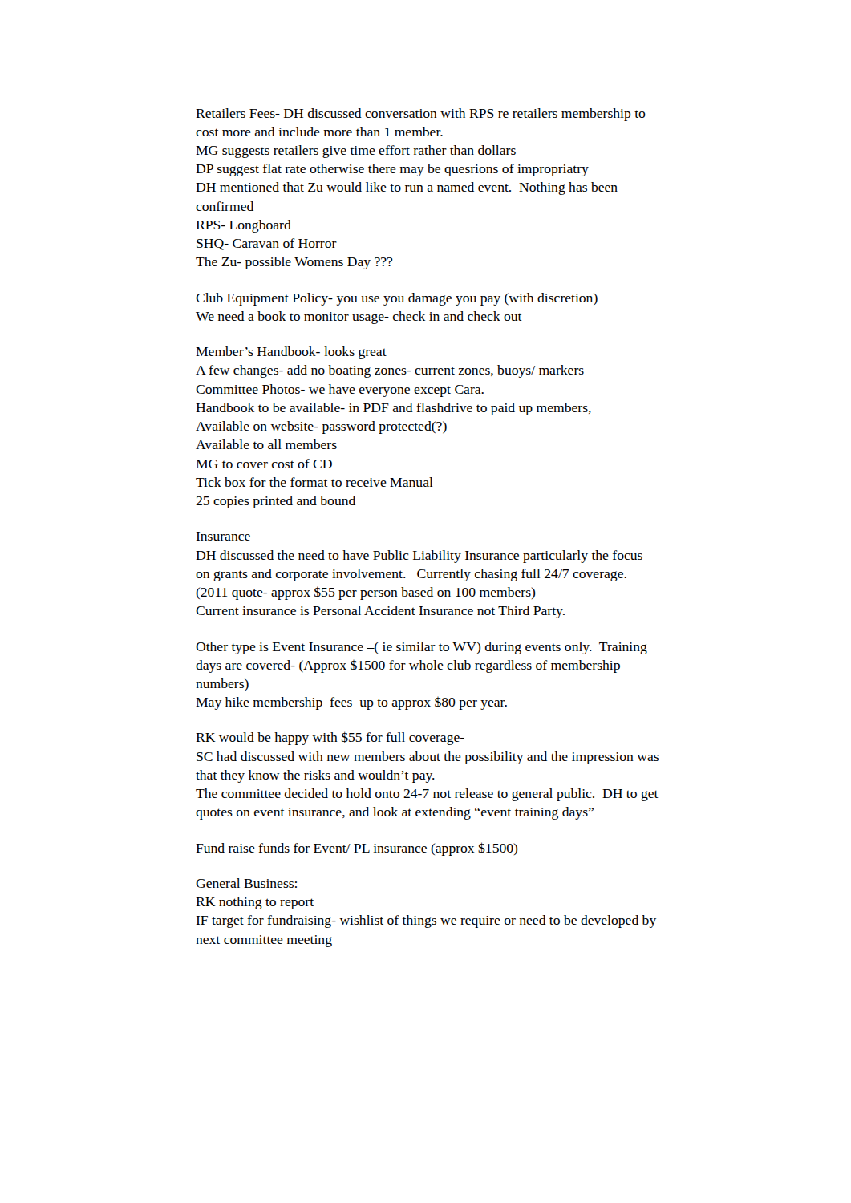Retailers Fees- DH discussed conversation with RPS re retailers membership to cost more and include more than 1 member.
MG suggests retailers give time effort rather than dollars
DP suggest flat rate otherwise there may be quesrions of impropriatry
DH mentioned that Zu would like to run a named event. Nothing has been confirmed
RPS- Longboard
SHQ- Caravan of Horror
The Zu- possible Womens Day ???
Club Equipment Policy- you use you damage you pay (with discretion)
We need a book to monitor usage- check in and check out
Member’s Handbook- looks great
A few changes- add no boating zones- current zones, buoys/ markers
Committee Photos- we have everyone except Cara.
Handbook to be available- in PDF and flashdrive to paid up members,
Available on website- password protected(?)
Available to all members
MG to cover cost of CD
Tick box for the format to receive Manual
25 copies printed and bound
Insurance
DH discussed the need to have Public Liability Insurance particularly the focus on grants and corporate involvement. Currently chasing full 24/7 coverage.
(2011 quote- approx $55 per person based on 100 members)
Current insurance is Personal Accident Insurance not Third Party.
Other type is Event Insurance –( ie similar to WV) during events only. Training days are covered- (Approx $1500 for whole club regardless of membership numbers)
May hike membership fees up to approx $80 per year.
RK would be happy with $55 for full coverage-
SC had discussed with new members about the possibility and the impression was that they know the risks and wouldn’t pay.
The committee decided to hold onto 24-7 not release to general public. DH to get quotes on event insurance, and look at extending “event training days”
Fund raise funds for Event/ PL insurance (approx $1500)
General Business:
RK nothing to report
IF target for fundraising- wishlist of things we require or need to be developed by next committee meeting